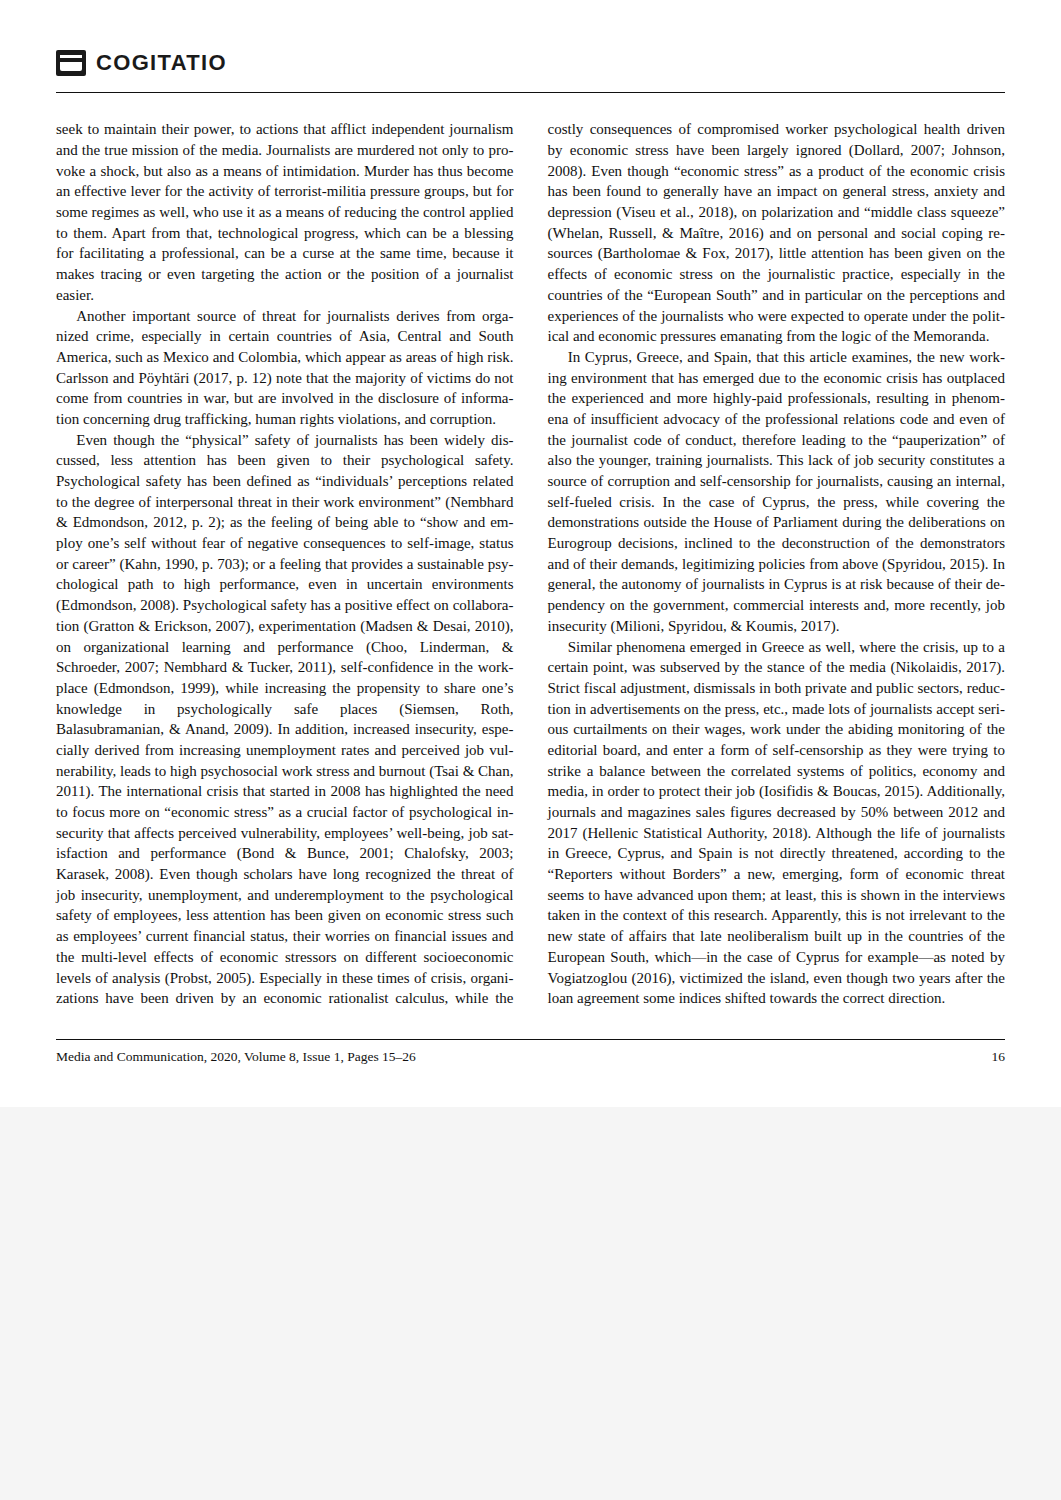COGITATIO
seek to maintain their power, to actions that afflict independent journalism and the true mission of the media. Journalists are murdered not only to provoke a shock, but also as a means of intimidation. Murder has thus become an effective lever for the activity of terrorist-militia pressure groups, but for some regimes as well, who use it as a means of reducing the control applied to them. Apart from that, technological progress, which can be a blessing for facilitating a professional, can be a curse at the same time, because it makes tracing or even targeting the action or the position of a journalist easier.
Another important source of threat for journalists derives from organized crime, especially in certain countries of Asia, Central and South America, such as Mexico and Colombia, which appear as areas of high risk. Carlsson and Pöyhtäri (2017, p. 12) note that the majority of victims do not come from countries in war, but are involved in the disclosure of information concerning drug trafficking, human rights violations, and corruption.
Even though the “physical” safety of journalists has been widely discussed, less attention has been given to their psychological safety. Psychological safety has been defined as “individuals’ perceptions related to the degree of interpersonal threat in their work environment” (Nembhard & Edmondson, 2012, p. 2); as the feeling of being able to “show and employ one’s self without fear of negative consequences to self-image, status or career” (Kahn, 1990, p. 703); or a feeling that provides a sustainable psychological path to high performance, even in uncertain environments (Edmondson, 2008). Psychological safety has a positive effect on collaboration (Gratton & Erickson, 2007), experimentation (Madsen & Desai, 2010), on organizational learning and performance (Choo, Linderman, & Schroeder, 2007; Nembhard & Tucker, 2011), self-confidence in the workplace (Edmondson, 1999), while increasing the propensity to share one’s knowledge in psychologically safe places (Siemsen, Roth, Balasubramanian, & Anand, 2009). In addition, increased insecurity, especially derived from increasing unemployment rates and perceived job vulnerability, leads to high psychosocial work stress and burnout (Tsai & Chan, 2011). The international crisis that started in 2008 has highlighted the need to focus more on “economic stress” as a crucial factor of psychological insecurity that affects perceived vulnerability, employees’ well-being, job satisfaction and performance (Bond & Bunce, 2001; Chalofsky, 2003; Karasek, 2008). Even though scholars have long recognized the threat of job insecurity, unemployment, and underemployment to the psychological safety of employees, less attention has been given on economic stress such as employees’ current financial status, their worries on financial issues and the multi-level effects of economic stressors on different socioeconomic levels of analysis (Probst, 2005). Especially in these times of crisis, organizations have been driven by an economic rationalist calculus, while the costly consequences of compromised worker psychological health driven by economic stress have been largely ignored (Dollard, 2007; Johnson, 2008). Even though “economic stress” as a product of the economic crisis has been found to generally have an impact on general stress, anxiety and depression (Viseu et al., 2018), on polarization and “middle class squeeze” (Whelan, Russell, & Maître, 2016) and on personal and social coping resources (Bartholomae & Fox, 2017), little attention has been given on the effects of economic stress on the journalistic practice, especially in the countries of the “European South” and in particular on the perceptions and experiences of the journalists who were expected to operate under the political and economic pressures emanating from the logic of the Memoranda.
In Cyprus, Greece, and Spain, that this article examines, the new working environment that has emerged due to the economic crisis has outplaced the experienced and more highly-paid professionals, resulting in phenomena of insufficient advocacy of the professional relations code and even of the journalist code of conduct, therefore leading to the “pauperization” of also the younger, training journalists. This lack of job security constitutes a source of corruption and self-censorship for journalists, causing an internal, self-fueled crisis. In the case of Cyprus, the press, while covering the demonstrations outside the House of Parliament during the deliberations on Eurogroup decisions, inclined to the deconstruction of the demonstrators and of their demands, legitimizing policies from above (Spyridou, 2015). In general, the autonomy of journalists in Cyprus is at risk because of their dependency on the government, commercial interests and, more recently, job insecurity (Milioni, Spyridou, & Koumis, 2017).
Similar phenomena emerged in Greece as well, where the crisis, up to a certain point, was subserved by the stance of the media (Nikolaidis, 2017). Strict fiscal adjustment, dismissals in both private and public sectors, reduction in advertisements on the press, etc., made lots of journalists accept serious curtailments on their wages, work under the abiding monitoring of the editorial board, and enter a form of self-censorship as they were trying to strike a balance between the correlated systems of politics, economy and media, in order to protect their job (Iosifidis & Boucas, 2015). Additionally, journals and magazines sales figures decreased by 50% between 2012 and 2017 (Hellenic Statistical Authority, 2018). Although the life of journalists in Greece, Cyprus, and Spain is not directly threatened, according to the “Reporters without Borders” a new, emerging, form of economic threat seems to have advanced upon them; at least, this is shown in the interviews taken in the context of this research. Apparently, this is not irrelevant to the new state of affairs that late neoliberalism built up in the countries of the European South, which—in the case of Cyprus for example—as noted by Vogiatzoglou (2016), victimized the island, even though two years after the loan agreement some indices shifted towards the correct direction.
Media and Communication, 2020, Volume 8, Issue 1, Pages 15–26 16